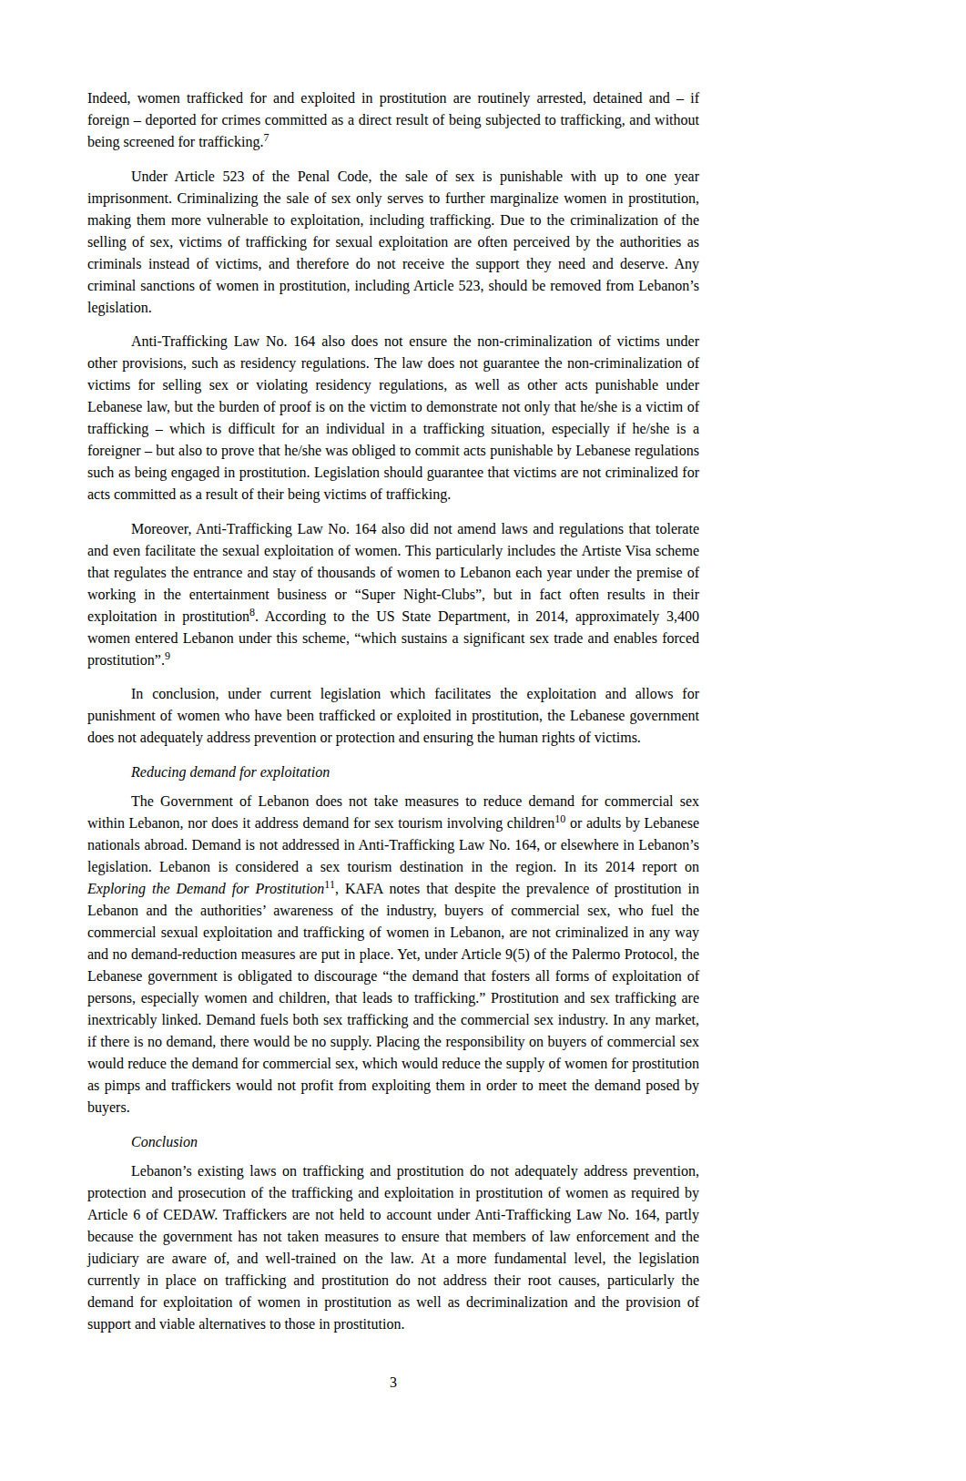Indeed, women trafficked for and exploited in prostitution are routinely arrested, detained and – if foreign – deported for crimes committed as a direct result of being subjected to trafficking, and without being screened for trafficking.7
Under Article 523 of the Penal Code, the sale of sex is punishable with up to one year imprisonment. Criminalizing the sale of sex only serves to further marginalize women in prostitution, making them more vulnerable to exploitation, including trafficking. Due to the criminalization of the selling of sex, victims of trafficking for sexual exploitation are often perceived by the authorities as criminals instead of victims, and therefore do not receive the support they need and deserve. Any criminal sanctions of women in prostitution, including Article 523, should be removed from Lebanon’s legislation.
Anti-Trafficking Law No. 164 also does not ensure the non-criminalization of victims under other provisions, such as residency regulations. The law does not guarantee the non-criminalization of victims for selling sex or violating residency regulations, as well as other acts punishable under Lebanese law, but the burden of proof is on the victim to demonstrate not only that he/she is a victim of trafficking – which is difficult for an individual in a trafficking situation, especially if he/she is a foreigner – but also to prove that he/she was obliged to commit acts punishable by Lebanese regulations such as being engaged in prostitution. Legislation should guarantee that victims are not criminalized for acts committed as a result of their being victims of trafficking.
Moreover, Anti-Trafficking Law No. 164 also did not amend laws and regulations that tolerate and even facilitate the sexual exploitation of women. This particularly includes the Artiste Visa scheme that regulates the entrance and stay of thousands of women to Lebanon each year under the premise of working in the entertainment business or “Super Night-Clubs”, but in fact often results in their exploitation in prostitution8. According to the US State Department, in 2014, approximately 3,400 women entered Lebanon under this scheme, “which sustains a significant sex trade and enables forced prostitution”.9
In conclusion, under current legislation which facilitates the exploitation and allows for punishment of women who have been trafficked or exploited in prostitution, the Lebanese government does not adequately address prevention or protection and ensuring the human rights of victims.
Reducing demand for exploitation
The Government of Lebanon does not take measures to reduce demand for commercial sex within Lebanon, nor does it address demand for sex tourism involving children10 or adults by Lebanese nationals abroad. Demand is not addressed in Anti-Trafficking Law No. 164, or elsewhere in Lebanon’s legislation. Lebanon is considered a sex tourism destination in the region. In its 2014 report on Exploring the Demand for Prostitution11, KAFA notes that despite the prevalence of prostitution in Lebanon and the authorities’ awareness of the industry, buyers of commercial sex, who fuel the commercial sexual exploitation and trafficking of women in Lebanon, are not criminalized in any way and no demand-reduction measures are put in place. Yet, under Article 9(5) of the Palermo Protocol, the Lebanese government is obligated to discourage “the demand that fosters all forms of exploitation of persons, especially women and children, that leads to trafficking.” Prostitution and sex trafficking are inextricably linked. Demand fuels both sex trafficking and the commercial sex industry. In any market, if there is no demand, there would be no supply. Placing the responsibility on buyers of commercial sex would reduce the demand for commercial sex, which would reduce the supply of women for prostitution as pimps and traffickers would not profit from exploiting them in order to meet the demand posed by buyers.
Conclusion
Lebanon’s existing laws on trafficking and prostitution do not adequately address prevention, protection and prosecution of the trafficking and exploitation in prostitution of women as required by Article 6 of CEDAW. Traffickers are not held to account under Anti-Trafficking Law No. 164, partly because the government has not taken measures to ensure that members of law enforcement and the judiciary are aware of, and well-trained on the law. At a more fundamental level, the legislation currently in place on trafficking and prostitution do not address their root causes, particularly the demand for exploitation of women in prostitution as well as decriminalization and the provision of support and viable alternatives to those in prostitution.
3